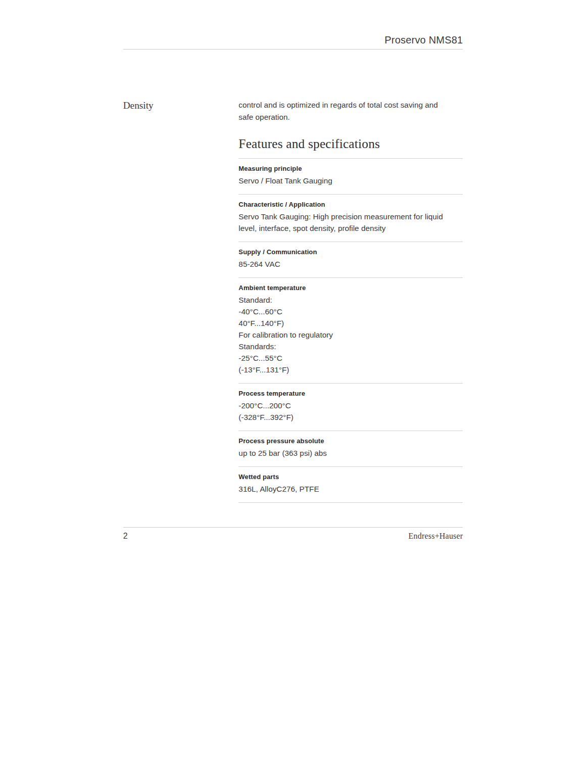Proservo NMS81
Density
control and is optimized in regards of total cost saving and safe operation.
Features and specifications
Measuring principle
Servo / Float Tank Gauging
Characteristic / Application
Servo Tank Gauging: High precision measurement for liquid level, interface, spot density, profile density
Supply / Communication
85-264 VAC
Ambient temperature
Standard: -40°C...60°C 40°F...140°F) For calibration to regulatory Standards: -25°C...55°C (-13°F...131°F)
Process temperature
-200°C...200°C (-328°F...392°F)
Process pressure absolute
up to 25 bar (363 psi) abs
Wetted parts
316L, AlloyC276, PTFE
2
Endress+Hauser